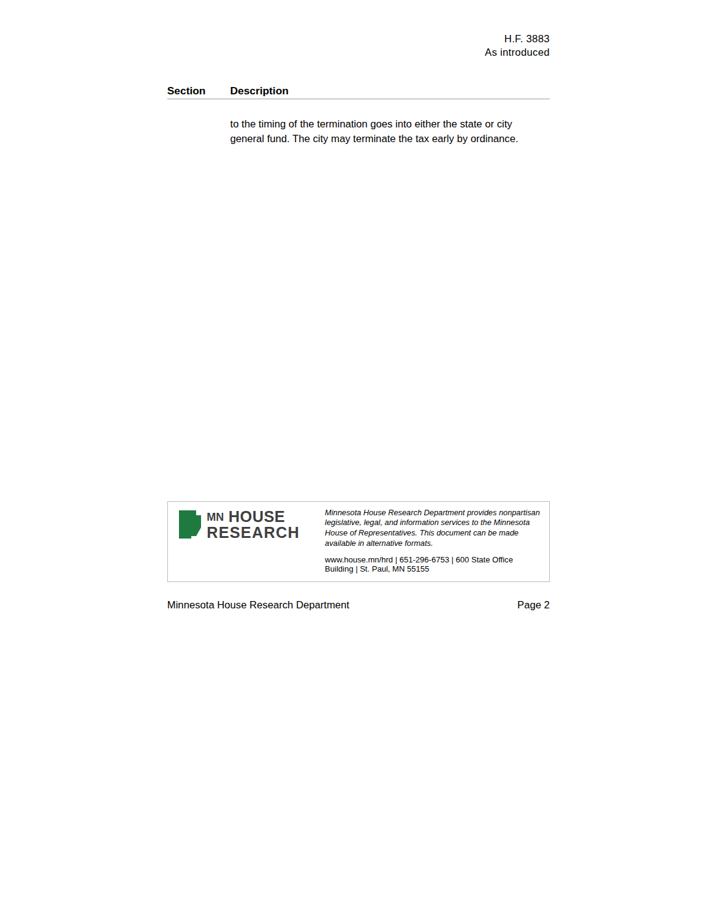H.F. 3883
As introduced
Section
Description
to the timing of the termination goes into either the state or city general fund. The city may terminate the tax early by ordinance.
MN HOUSE
RESEARCH
Minnesota House Research Department provides nonpartisan legislative, legal, and information services to the Minnesota House of Representatives. This document can be made available in alternative formats.
www.house.mn/hrd | 651-296-6753 | 600 State Office Building | St. Paul, MN 55155
Minnesota House Research Department
Page 2